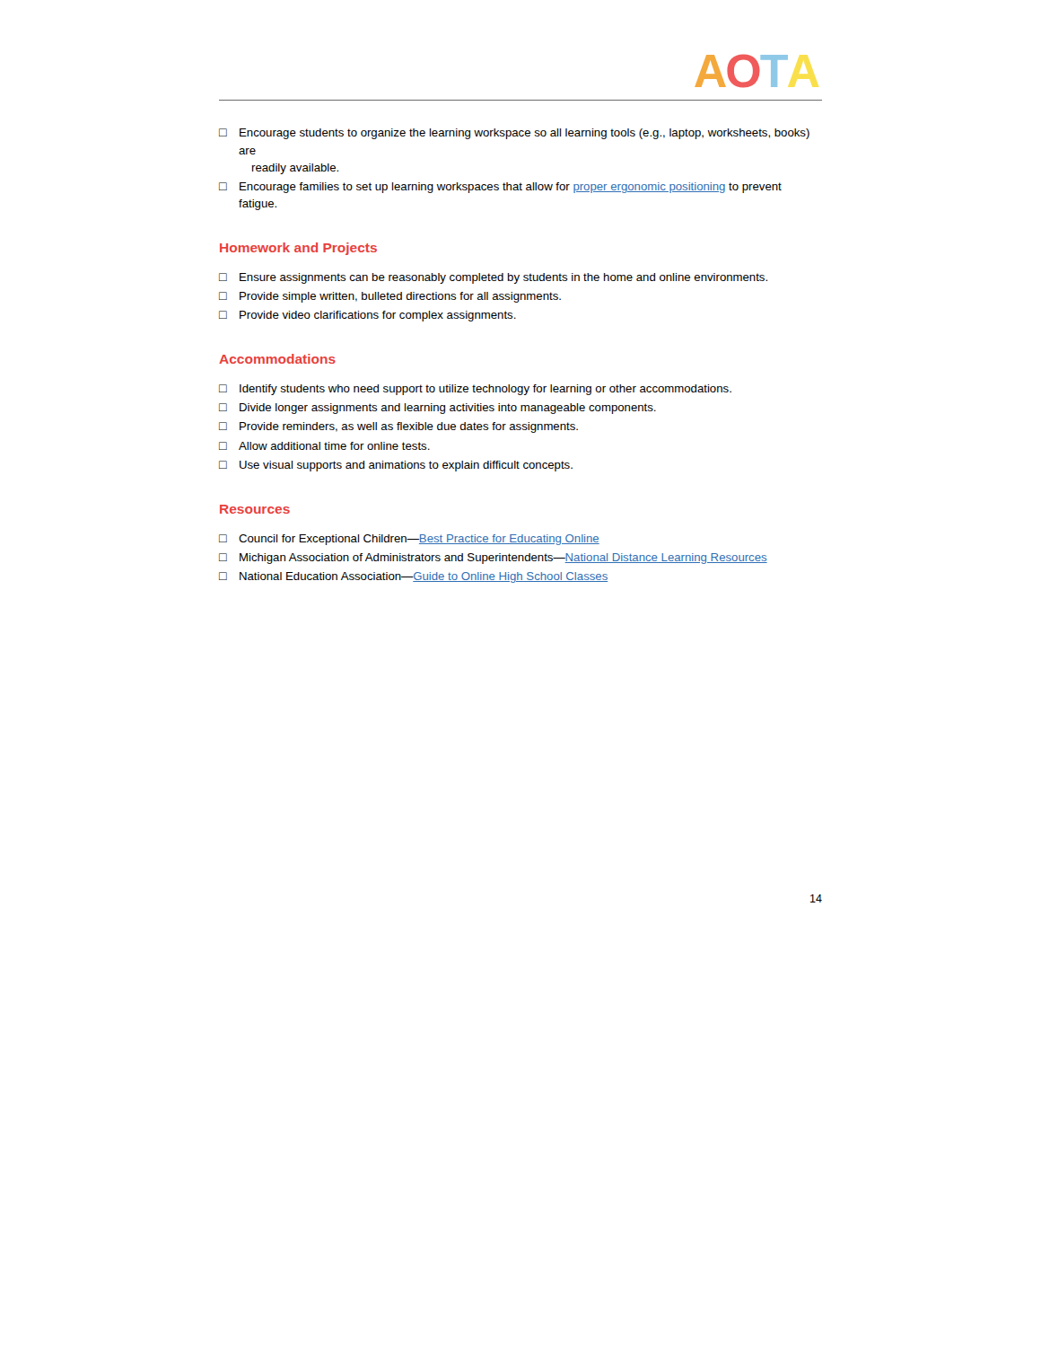AOTA
Encourage students to organize the learning workspace so all learning tools (e.g., laptop, worksheets, books) arereadily available.
Encourage families to set up learning workspaces that allow for proper ergonomic positioning to prevent fatigue.
Homework and Projects
Ensure assignments can be reasonably completed by students in the home and online environments.
Provide simple written, bulleted directions for all assignments.
Provide video clarifications for complex assignments.
Accommodations
Identify students who need support to utilize technology for learning or other accommodations.
Divide longer assignments and learning activities into manageable components.
Provide reminders, as well as flexible due dates for assignments.
Allow additional time for online tests.
Use visual supports and animations to explain difficult concepts.
Resources
Council for Exceptional Children—Best Practice for Educating Online
Michigan Association of Administrators and Superintendents—National Distance Learning Resources
National Education Association—Guide to Online High School Classes
14